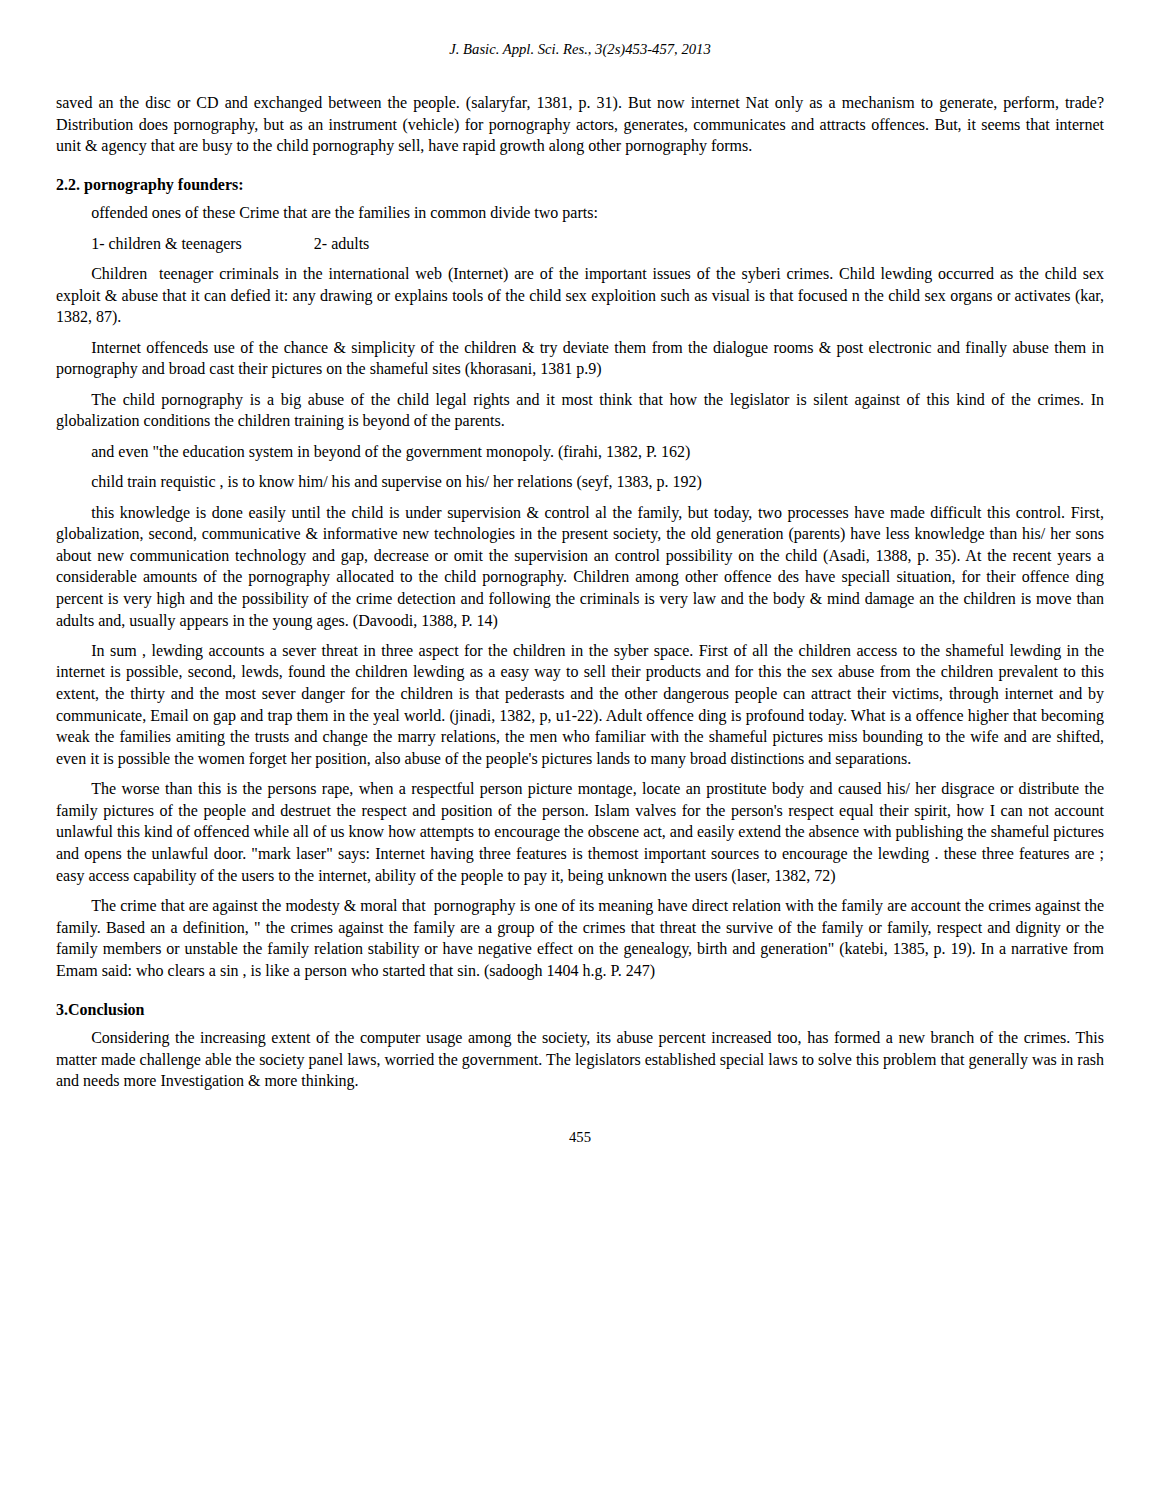J. Basic. Appl. Sci. Res., 3(2s)453-457, 2013
saved an the disc or CD and exchanged between the people. (salaryfar, 1381, p. 31). But now internet Nat only as a mechanism to generate, perform, trade? Distribution does pornography, but as an instrument (vehicle) for pornography actors, generates, communicates and attracts offences. But, it seems that internet unit & agency that are busy to the child pornography sell, have rapid growth along other pornography forms.
2.2. pornography founders:
offended ones of these Crime that are the families in common divide two parts:
1- children & teenagers2- adults
Children teenager criminals in the international web (Internet) are of the important issues of the syberi crimes. Child lewding occurred as the child sex exploit & abuse that it can defied it: any drawing or explains tools of the child sex exploition such as visual is that focused n the child sex organs or activates (kar, 1382, 87).
Internet offenceds use of the chance & simplicity of the children & try deviate them from the dialogue rooms & post electronic and finally abuse them in pornography and broad cast their pictures on the shameful sites (khorasani, 1381 p.9)
The child pornography is a big abuse of the child legal rights and it most think that how the legislator is silent against of this kind of the crimes. In globalization conditions the children training is beyond of the parents.
and even "the education system in beyond of the government monopoly. (firahi, 1382, P. 162)
child train requistic , is to know him/ his and supervise on his/ her relations (seyf, 1383, p. 192)
this knowledge is done easily until the child is under supervision & control al the family, but today, two processes have made difficult this control. First, globalization, second, communicative & informative new technologies in the present society, the old generation (parents) have less knowledge than his/ her sons about new communication technology and gap, decrease or omit the supervision an control possibility on the child (Asadi, 1388, p. 35). At the recent years a considerable amounts of the pornography allocated to the child pornography. Children among other offence des have speciall situation, for their offence ding percent is very high and the possibility of the crime detection and following the criminals is very law and the body & mind damage an the children is move than adults and, usually appears in the young ages. (Davoodi, 1388, P. 14)
In sum , lewding accounts a sever threat in three aspect for the children in the syber space. First of all the children access to the shameful lewding in the internet is possible, second, lewds, found the children lewding as a easy way to sell their products and for this the sex abuse from the children prevalent to this extent, the thirty and the most sever danger for the children is that pederasts and the other dangerous people can attract their victims, through internet and by communicate, Email on gap and trap them in the yeal world. (jinadi, 1382, p, u1-22). Adult offence ding is profound today. What is a offence higher that becoming weak the families amiting the trusts and change the marry relations, the men who familiar with the shameful pictures miss bounding to the wife and are shifted, even it is possible the women forget her position, also abuse of the people's pictures lands to many broad distinctions and separations.
The worse than this is the persons rape, when a respectful person picture montage, locate an prostitute body and caused his/ her disgrace or distribute the family pictures of the people and destruet the respect and position of the person. Islam valves for the person's respect equal their spirit, how I can not account unlawful this kind of offenced while all of us know how attempts to encourage the obscene act, and easily extend the absence with publishing the shameful pictures and opens the unlawful door. "mark laser" says: Internet having three features is themost important sources to encourage the lewding . these three features are ; easy access capability of the users to the internet, ability of the people to pay it, being unknown the users (laser, 1382, 72)
The crime that are against the modesty & moral that pornography is one of its meaning have direct relation with the family are account the crimes against the family. Based an a definition, " the crimes against the family are a group of the crimes that threat the survive of the family or family, respect and dignity or the family members or unstable the family relation stability or have negative effect on the genealogy, birth and generation" (katebi, 1385, p. 19). In a narrative from Emam said: who clears a sin , is like a person who started that sin. (sadoogh 1404 h.g. P. 247)
3.Conclusion
Considering the increasing extent of the computer usage among the society, its abuse percent increased too, has formed a new branch of the crimes. This matter made challenge able the society panel laws, worried the government. The legislators established special laws to solve this problem that generally was in rash and needs more Investigation & more thinking.
455